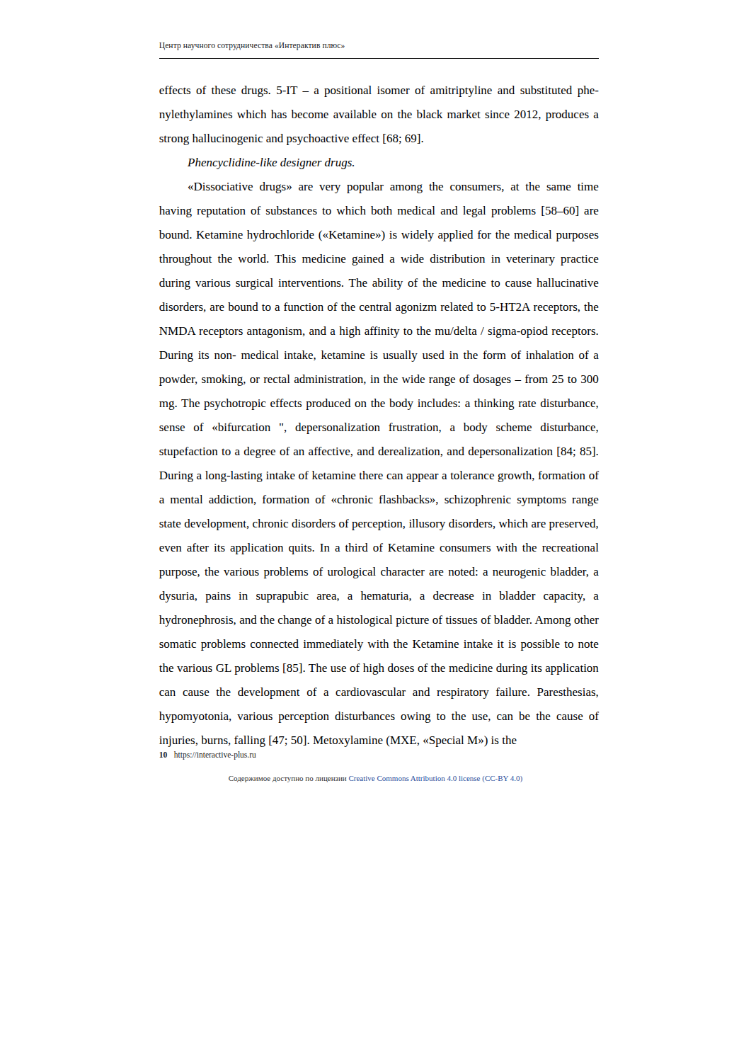Центр научного сотрудничества «Интерактив плюс»
effects of these drugs. 5-IT – a positional isomer of amitriptyline and substituted phe­nylethylamines which has become available on the black market since 2012, produc­es a strong hallucinogenic and psychoactive effect [68; 69].
Phencyclidine-like designer drugs.
«Dissociative drugs» are very popular among the consumers, at the same time having reputation of substances to which both medical and legal problems [58–60] are bound. Ketamine hydrochloride («Ketamine») is widely applied for the medical purposes throughout the world. This medicine gained a wide distribution in veteri­nary practice during various surgical interventions. The ability of the medicine to cause hallucinative disorders, are bound to a function of the central agonizm related to 5-HT2A receptors, the NMDA receptors antagonism, and a high affinity to the mu/delta / sigma-opiod receptors. During its non- medical intake, ketamine is usually used in the form of inhalation of a powder, smoking, or rectal administration, in the wide range of dosages – from 25 to 300 mg. The psychotropic effects produced on the body includes: a thinking rate disturbance, sense of «bifurcation ", depersonaliza­tion frustration, a body scheme disturbance, stupefaction to a degree of an affective, and derealization, and depersonalization [84; 85]. During a long-lasting intake of ket­amine there can appear a tolerance growth, formation of a mental addiction, for­mation of «chronic flashbacks», schizophrenic symptoms range state development, chronic disorders of perception, illusory disorders, which are preserved, even after its application quits. In a third of Ketamine consumers with the recreational purpose, the various problems of urological character are noted: a neurogenic bladder, a dysuria, pains in suprapubic area, a hematuria, a decrease in bladder capacity, a hydronephro­sis, and the change of a histological picture of tissues of bladder. Among other somat­ic problems connected immediately with the Ketamine intake it is possible to note the various GL problems [85]. The use of high doses of the medicine during its applica­tion can cause the development of a cardiovascular and respiratory failure. Paresthe­sias, hypomyotonia, various perception disturbances owing to the use, can be the cause of injuries, burns, falling [47; 50]. Metoxylamine (MXE, «Special M») is the
10 https://interactive-plus.ru
Содержимое доступно по лицензии Creative Commons Attribution 4.0 license (CC-BY 4.0)